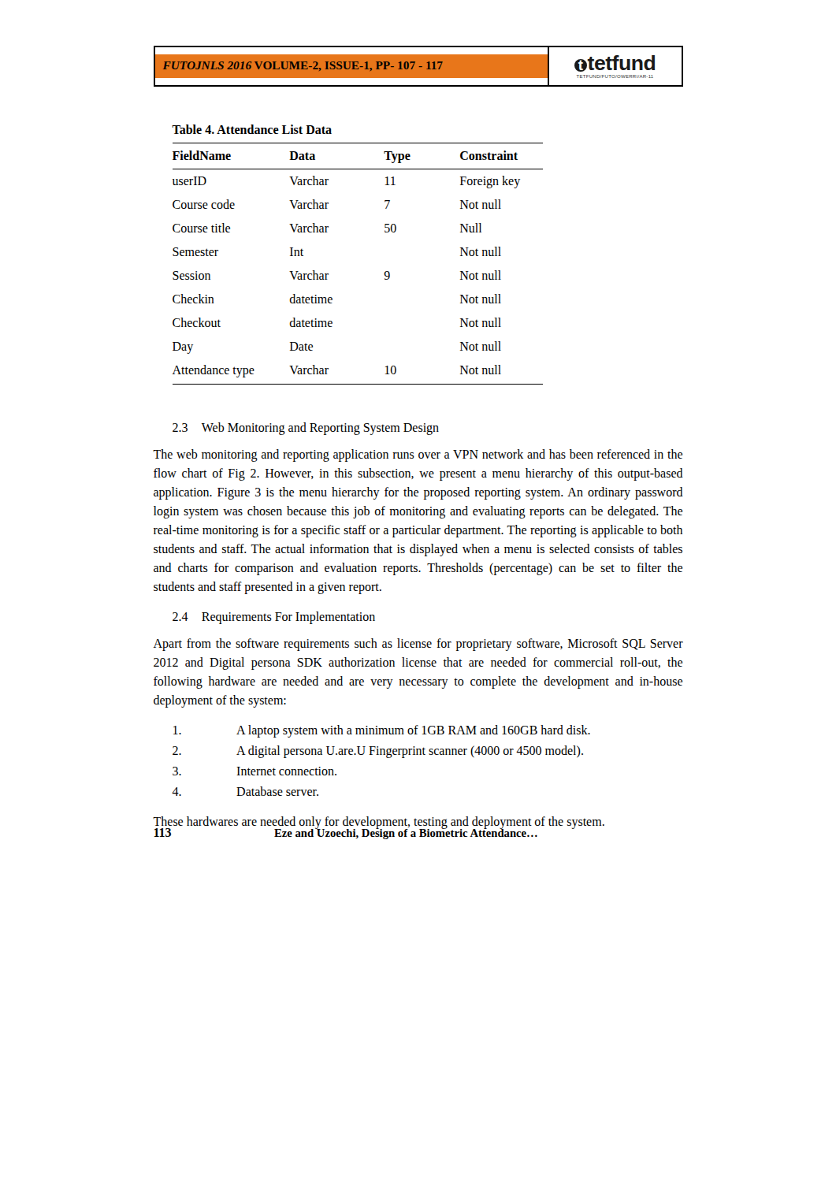FUTOJNLS 2016 VOLUME-2, ISSUE-1, PP- 107 - 117
ttetfund
TETFUND/FUTO/OWERRI/AR-11
Table 4. Attendance List Data
| FieldName | Data | Type | Constraint |
| --- | --- | --- | --- |
| userID | Varchar | 11 | Foreign key |
| Course code | Varchar | 7 | Not null |
| Course title | Varchar | 50 | Null |
| Semester | Int | | Not null |
| Session | Varchar | 9 | Not null |
| Checkin | datetime | | Not null |
| Checkout | datetime | | Not null |
| Day | Date | | Not null |
| Attendance type | Varchar | 10 | Not null |
2.3 Web Monitoring and Reporting System Design
The web monitoring and reporting application runs over a VPN network and has been referenced in the flow chart of Fig 2. However, in this subsection, we present a menu hierarchy of this output-based application. Figure 3 is the menu hierarchy for the proposed reporting system. An ordinary password login system was chosen because this job of monitoring and evaluating reports can be delegated. The real-time monitoring is for a specific staff or a particular department. The reporting is applicable to both students and staff. The actual information that is displayed when a menu is selected consists of tables and charts for comparison and evaluation reports. Thresholds (percentage) can be set to filter the students and staff presented in a given report.
2.4 Requirements For Implementation
Apart from the software requirements such as license for proprietary software, Microsoft SQL Server 2012 and Digital persona SDK authorization license that are needed for commercial roll-out, the following hardware are needed and are very necessary to complete the development and in-house deployment of the system:
A laptop system with a minimum of 1GB RAM and 160GB hard disk.
A digital persona U.are.U Fingerprint scanner (4000 or 4500 model).
Internet connection.
Database server.
These hardwares are needed only for development, testing and deployment of the system.
113
Eze and Uzoechi, Design of a Biometric Attendance…